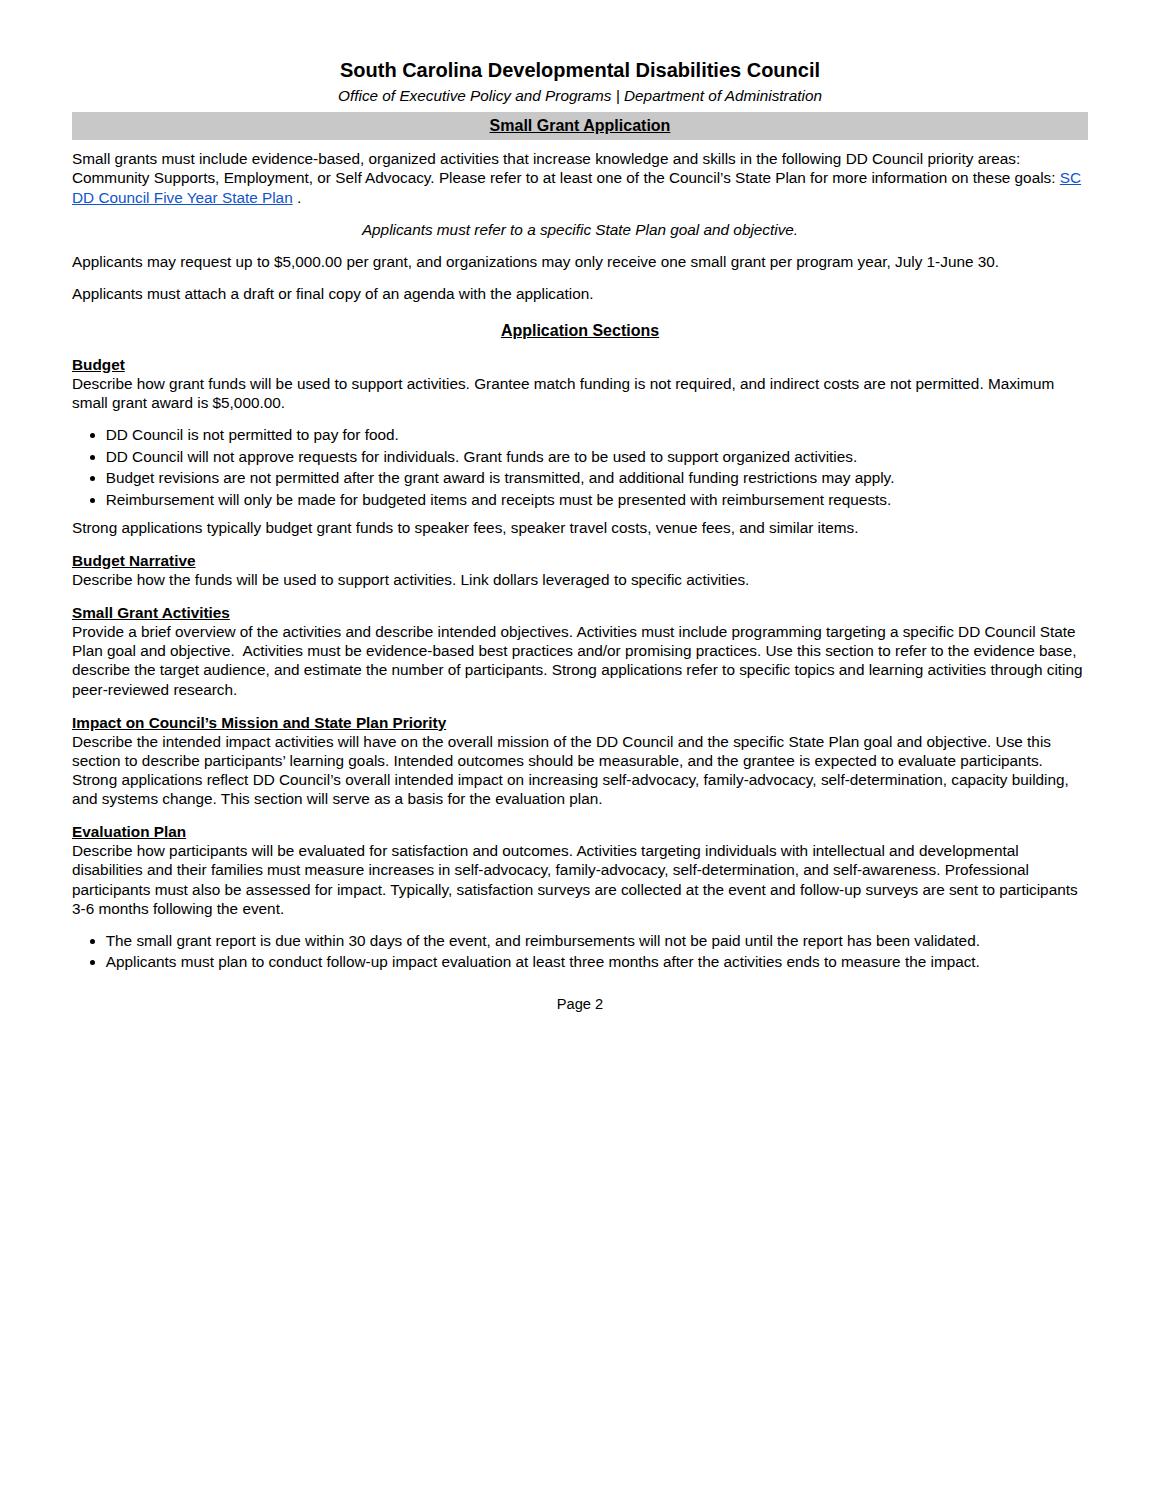South Carolina Developmental Disabilities Council
Office of Executive Policy and Programs | Department of Administration
Small Grant Application
Small grants must include evidence-based, organized activities that increase knowledge and skills in the following DD Council priority areas: Community Supports, Employment, or Self Advocacy. Please refer to at least one of the Council’s State Plan for more information on these goals: SC DD Council Five Year State Plan .
Applicants must refer to a specific State Plan goal and objective.
Applicants may request up to $5,000.00 per grant, and organizations may only receive one small grant per program year, July 1-June 30.
Applicants must attach a draft or final copy of an agenda with the application.
Application Sections
Budget
Describe how grant funds will be used to support activities. Grantee match funding is not required, and indirect costs are not permitted. Maximum small grant award is $5,000.00.
DD Council is not permitted to pay for food.
DD Council will not approve requests for individuals. Grant funds are to be used to support organized activities.
Budget revisions are not permitted after the grant award is transmitted, and additional funding restrictions may apply.
Reimbursement will only be made for budgeted items and receipts must be presented with reimbursement requests.
Strong applications typically budget grant funds to speaker fees, speaker travel costs, venue fees, and similar items.
Budget Narrative
Describe how the funds will be used to support activities. Link dollars leveraged to specific activities.
Small Grant Activities
Provide a brief overview of the activities and describe intended objectives. Activities must include programming targeting a specific DD Council State Plan goal and objective. Activities must be evidence-based best practices and/or promising practices. Use this section to refer to the evidence base, describe the target audience, and estimate the number of participants. Strong applications refer to specific topics and learning activities through citing peer-reviewed research.
Impact on Council’s Mission and State Plan Priority
Describe the intended impact activities will have on the overall mission of the DD Council and the specific State Plan goal and objective. Use this section to describe participants’ learning goals. Intended outcomes should be measurable, and the grantee is expected to evaluate participants. Strong applications reflect DD Council’s overall intended impact on increasing self-advocacy, family-advocacy, self-determination, capacity building, and systems change. This section will serve as a basis for the evaluation plan.
Evaluation Plan
Describe how participants will be evaluated for satisfaction and outcomes. Activities targeting individuals with intellectual and developmental disabilities and their families must measure increases in self-advocacy, family-advocacy, self-determination, and self-awareness. Professional participants must also be assessed for impact. Typically, satisfaction surveys are collected at the event and follow-up surveys are sent to participants 3-6 months following the event.
The small grant report is due within 30 days of the event, and reimbursements will not be paid until the report has been validated.
Applicants must plan to conduct follow-up impact evaluation at least three months after the activities ends to measure the impact.
Page 2